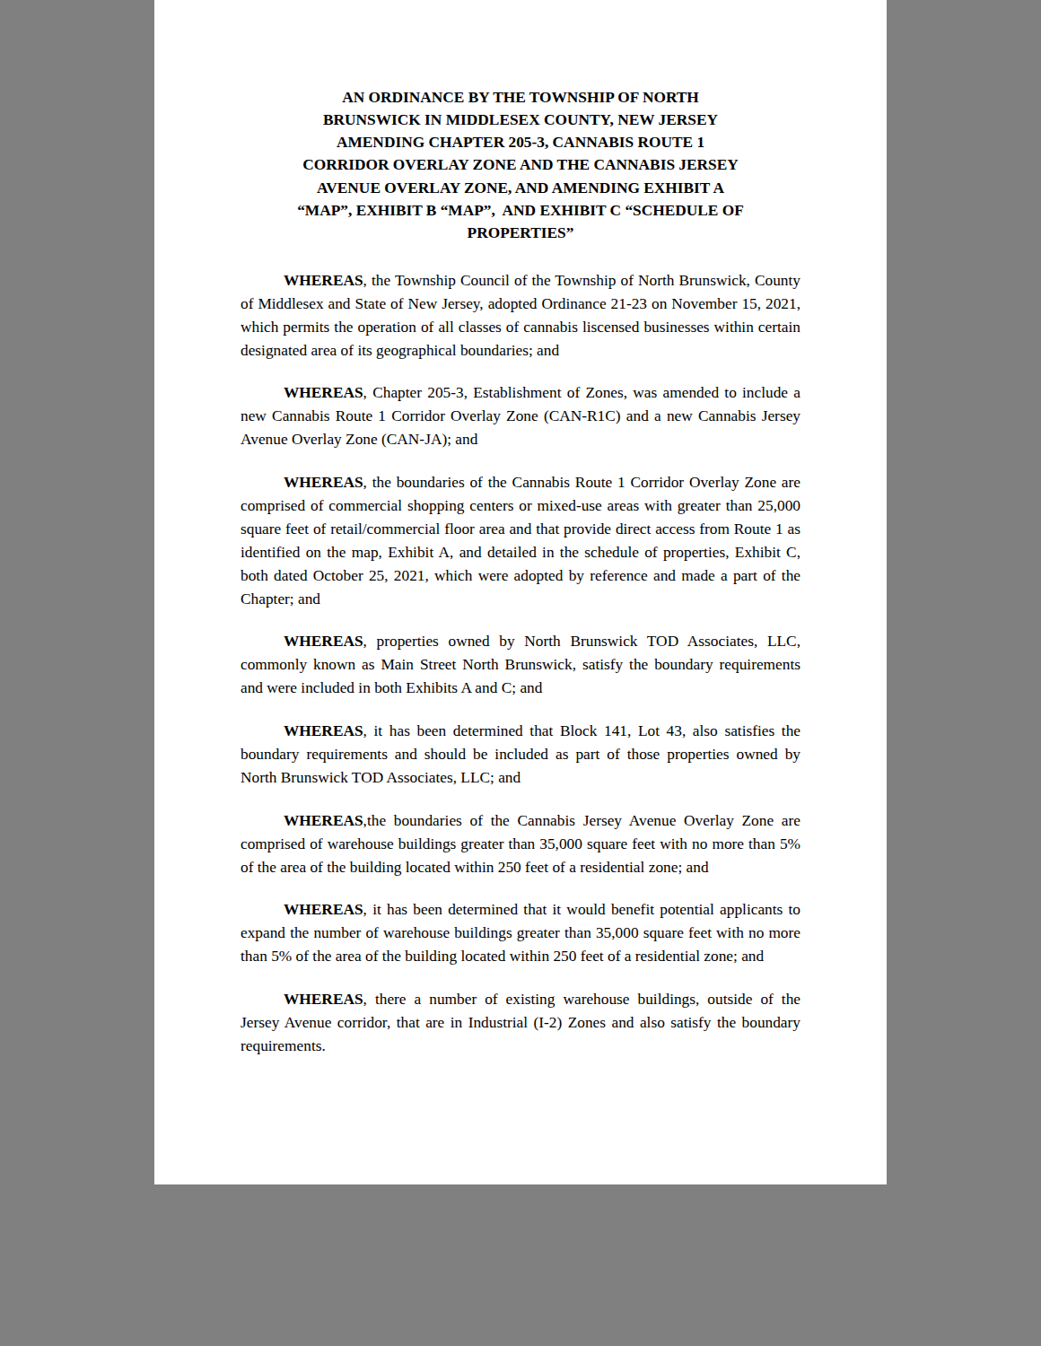An Ordinance by the Township of North Brunswick in Middlesex County, New Jersey Amending Chapter 205-3, Cannabis Route 1 Corridor Overlay Zone and the Cannabis Jersey Avenue Overlay Zone, and Amending Exhibit A “Map”, Exhibit B “Map”, and Exhibit C “Schedule of Properties”
WHEREAS, the Township Council of the Township of North Brunswick, County of Middlesex and State of New Jersey, adopted Ordinance 21-23 on November 15, 2021, which permits the operation of all classes of cannabis liscensed businesses within certain designated area of its geographical boundaries; and
WHEREAS, Chapter 205-3, Establishment of Zones, was amended to include a new Cannabis Route 1 Corridor Overlay Zone (CAN-R1C) and a new Cannabis Jersey Avenue Overlay Zone (CAN-JA); and
WHEREAS, the boundaries of the Cannabis Route 1 Corridor Overlay Zone are comprised of commercial shopping centers or mixed-use areas with greater than 25,000 square feet of retail/commercial floor area and that provide direct access from Route 1 as identified on the map, Exhibit A, and detailed in the schedule of properties, Exhibit C, both dated October 25, 2021, which were adopted by reference and made a part of the Chapter; and
WHEREAS, properties owned by North Brunswick TOD Associates, LLC, commonly known as Main Street North Brunswick, satisfy the boundary requirements and were included in both Exhibits A and C; and
WHEREAS, it has been determined that Block 141, Lot 43, also satisfies the boundary requirements and should be included as part of those properties owned by North Brunswick TOD Associates, LLC; and
WHEREAS,the boundaries of the Cannabis Jersey Avenue Overlay Zone are comprised of warehouse buildings greater than 35,000 square feet with no more than 5% of the area of the building located within 250 feet of a residential zone; and
WHEREAS, it has been determined that it would benefit potential applicants to expand the number of warehouse buildings greater than 35,000 square feet with no more than 5% of the area of the building located within 250 feet of a residential zone; and
WHEREAS, there a number of existing warehouse buildings, outside of the Jersey Avenue corridor, that are in Industrial (I-2) Zones and also satisfy the boundary requirements.